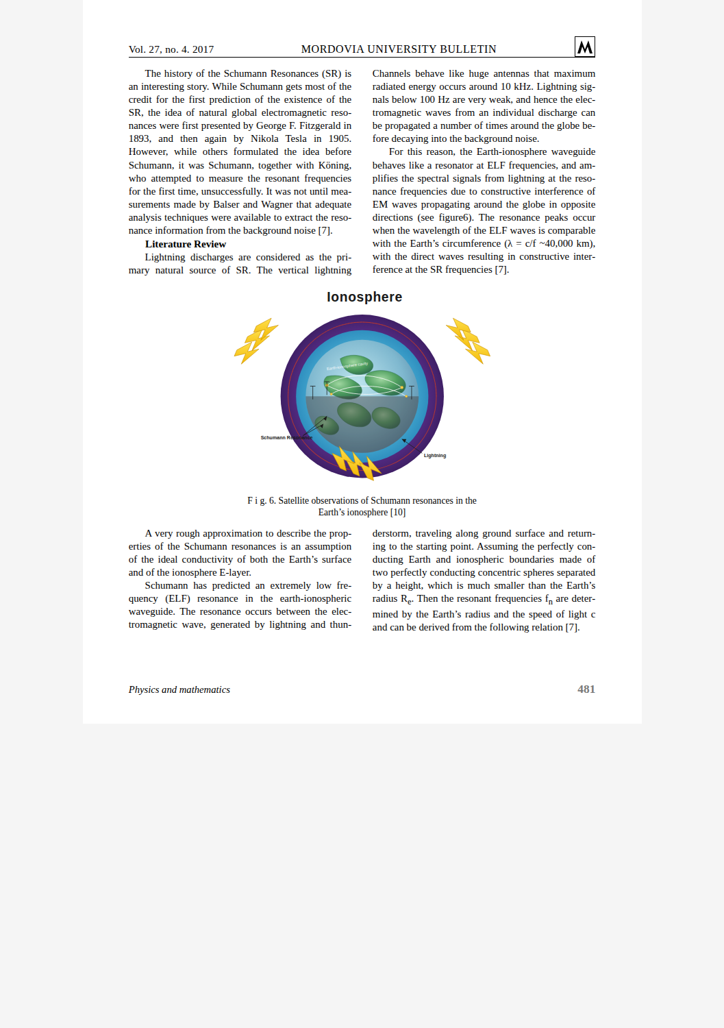Vol. 27, no. 4. 2017
Mordovia University Bulletin
The history of the Schumann Resonances (SR) is an interesting story. While Schumann gets most of the credit for the first prediction of the existence of the SR, the idea of natural global electromagnetic resonances were first presented by George F. Fitzgerald in 1893, and then again by Nikola Tesla in 1905. However, while others formulated the idea before Schumann, it was Schumann, together with Köning, who attempted to measure the resonant frequencies for the first time, unsuccessfully. It was not until measurements made by Balser and Wagner that adequate analysis techniques were available to extract the resonance information from the background noise [7].
Literature Review
Lightning discharges are considered as the primary natural source of SR. The vertical lightning Channels behave like huge antennas that maximum radiated energy occurs around 10 kHz. Lightning signals below 100 Hz are very weak, and hence the electromagnetic waves from an individual discharge can be propagated a number of times around the globe before decaying into the background noise.
For this reason, the Earth-ionosphere waveguide behaves like a resonator at ELF frequencies, and amplifies the spectral signals from lightning at the resonance frequencies due to constructive interference of EM waves propagating around the globe in opposite directions (see figure6). The resonance peaks occur when the wavelength of the ELF waves is comparable with the Earth’s circumference (λ = c/f ~40,000 km), with the direct waves resulting in constructive interference at the SR frequencies [7].
Ionosphere Earth-ionosphere cavity Schumann Resonance Lightning
F i g. 6. Satellite observations of Schumann resonances in the
Earth’s ionosphere [10]
A very rough approximation to describe the properties of the Schumann resonances is an assumption of the ideal conductivity of both the Earth’s surface and of the ionosphere E-layer.
Schumann has predicted an extremely low frequency (ELF) resonance in the earth-ionospheric waveguide. The resonance occurs between the electromagnetic wave, generated by lightning and thunderstorm, traveling along ground surface and returning to the starting point. Assuming the perfectly conducting Earth and ionospheric boundaries made of two perfectly conducting concentric spheres separated by a height, which is much smaller than the Earth’s radius Re. Then the resonant frequencies fn are determined by the Earth’s radius and the speed of light c and can be derived from the following relation [7].
Physics and mathematics
481